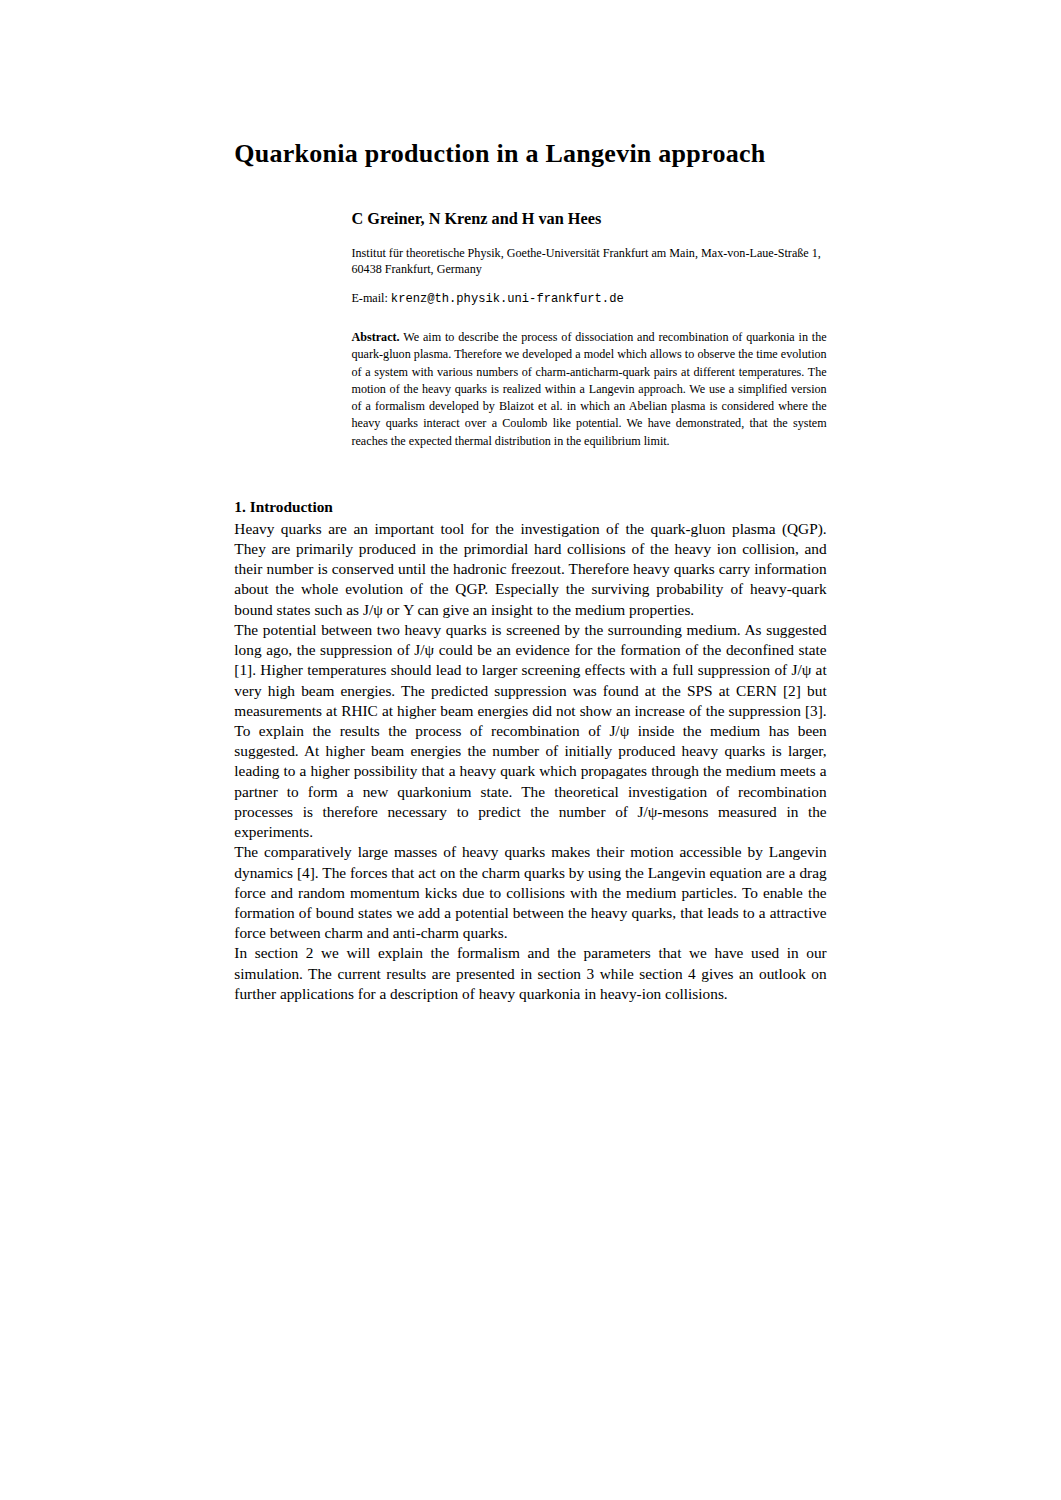Quarkonia production in a Langevin approach
C Greiner, N Krenz and H van Hees
Institut für theoretische Physik, Goethe-Universität Frankfurt am Main, Max-von-Laue-Straße 1, 60438 Frankfurt, Germany
E-mail: krenz@th.physik.uni-frankfurt.de
Abstract. We aim to describe the process of dissociation and recombination of quarkonia in the quark-gluon plasma. Therefore we developed a model which allows to observe the time evolution of a system with various numbers of charm-anticharm-quark pairs at different temperatures. The motion of the heavy quarks is realized within a Langevin approach. We use a simplified version of a formalism developed by Blaizot et al. in which an Abelian plasma is considered where the heavy quarks interact over a Coulomb like potential. We have demonstrated, that the system reaches the expected thermal distribution in the equilibrium limit.
1. Introduction
Heavy quarks are an important tool for the investigation of the quark-gluon plasma (QGP). They are primarily produced in the primordial hard collisions of the heavy ion collision, and their number is conserved until the hadronic freezout. Therefore heavy quarks carry information about the whole evolution of the QGP. Especially the surviving probability of heavy-quark bound states such as J/ψ or Υ can give an insight to the medium properties.
The potential between two heavy quarks is screened by the surrounding medium. As suggested long ago, the suppression of J/ψ could be an evidence for the formation of the deconfined state [1]. Higher temperatures should lead to larger screening effects with a full suppression of J/ψ at very high beam energies. The predicted suppression was found at the SPS at CERN [2] but measurements at RHIC at higher beam energies did not show an increase of the suppression [3]. To explain the results the process of recombination of J/ψ inside the medium has been suggested. At higher beam energies the number of initially produced heavy quarks is larger, leading to a higher possibility that a heavy quark which propagates through the medium meets a partner to form a new quarkonium state. The theoretical investigation of recombination processes is therefore necessary to predict the number of J/ψ-mesons measured in the experiments.
The comparatively large masses of heavy quarks makes their motion accessible by Langevin dynamics [4]. The forces that act on the charm quarks by using the Langevin equation are a drag force and random momentum kicks due to collisions with the medium particles. To enable the formation of bound states we add a potential between the heavy quarks, that leads to a attractive force between charm and anti-charm quarks.
In section 2 we will explain the formalism and the parameters that we have used in our simulation. The current results are presented in section 3 while section 4 gives an outlook on further applications for a description of heavy quarkonia in heavy-ion collisions.